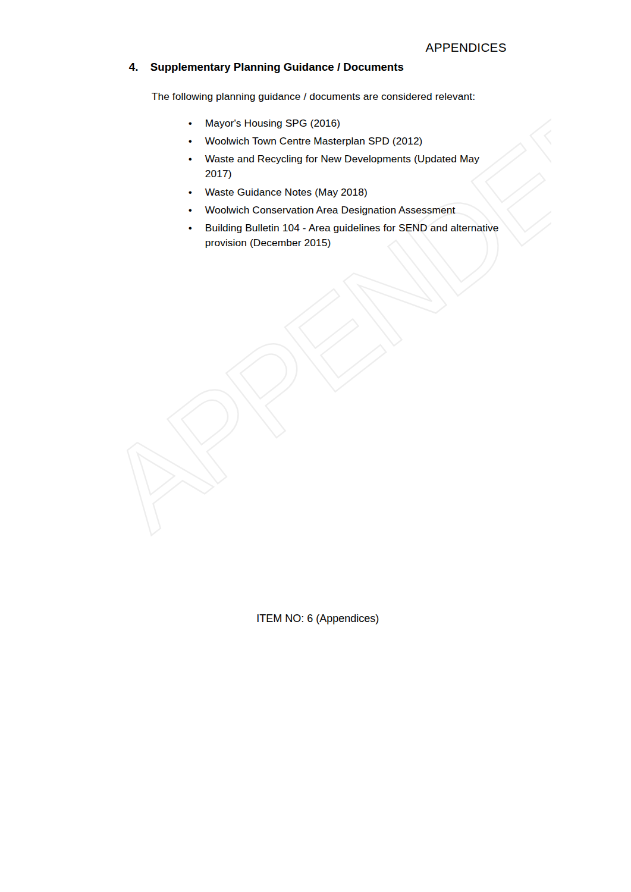APPENDED
APPENDICES
4. Supplementary Planning Guidance / Documents
The following planning guidance / documents are considered relevant:
Mayor's Housing SPG (2016)
Woolwich Town Centre Masterplan SPD (2012)
Waste and Recycling for New Developments (Updated May 2017)
Waste Guidance Notes (May 2018)
Woolwich Conservation Area Designation Assessment
Building Bulletin 104 - Area guidelines for SEND and alternative provision (December 2015)
ITEM NO: 6 (Appendices)